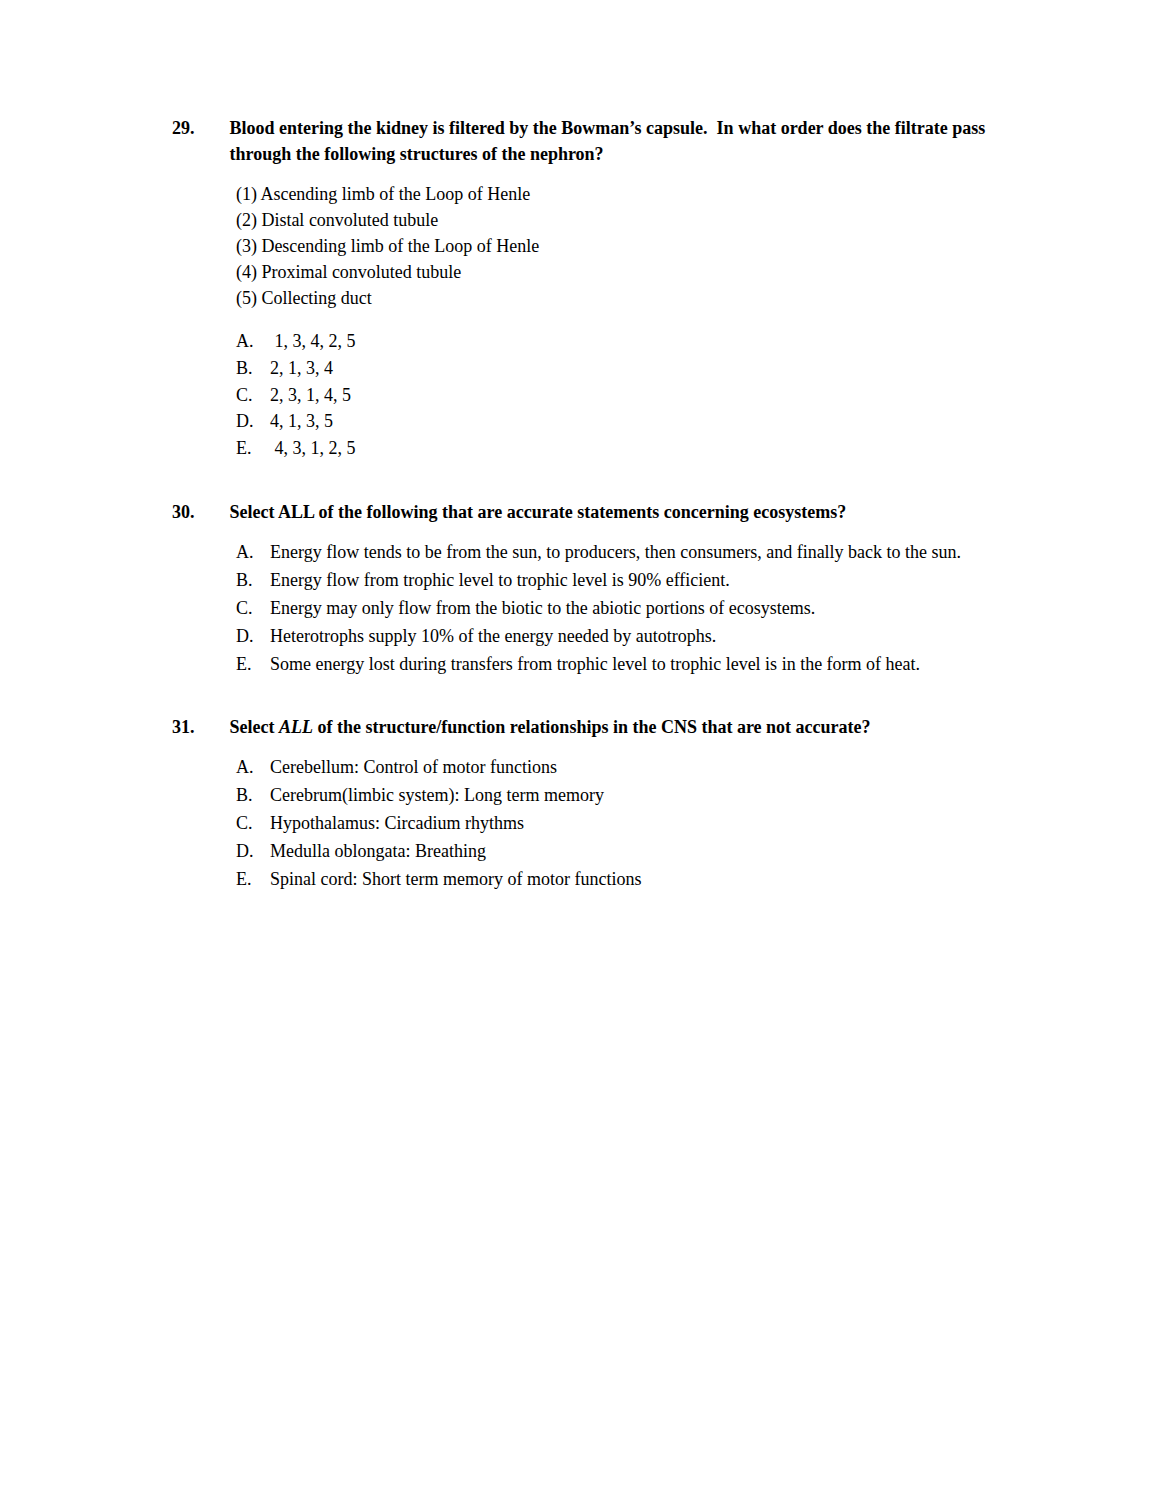29.
Blood entering the kidney is filtered by the Bowman’s capsule. In what order does the filtrate pass through the following structures of the nephron?
(1) Ascending limb of the Loop of Henle
(2) Distal convoluted tubule
(3) Descending limb of the Loop of Henle
(4) Proximal convoluted tubule
(5) Collecting duct
A. 1, 3, 4, 2, 5
B. 2, 1, 3, 4
C. 2, 3, 1, 4, 5
D. 4, 1, 3, 5
E. 4, 3, 1, 2, 5
30.
Select ALL of the following that are accurate statements concerning ecosystems?
A. Energy flow tends to be from the sun, to producers, then consumers, and finally back to the sun.
B. Energy flow from trophic level to trophic level is 90% efficient.
C. Energy may only flow from the biotic to the abiotic portions of ecosystems.
D. Heterotrophs supply 10% of the energy needed by autotrophs.
E. Some energy lost during transfers from trophic level to trophic level is in the form of heat.
31.
Select ALL of the structure/function relationships in the CNS that are not accurate?
A. Cerebellum: Control of motor functions
B. Cerebrum(limbic system): Long term memory
C. Hypothalamus: Circadium rhythms
D. Medulla oblongata: Breathing
E. Spinal cord: Short term memory of motor functions